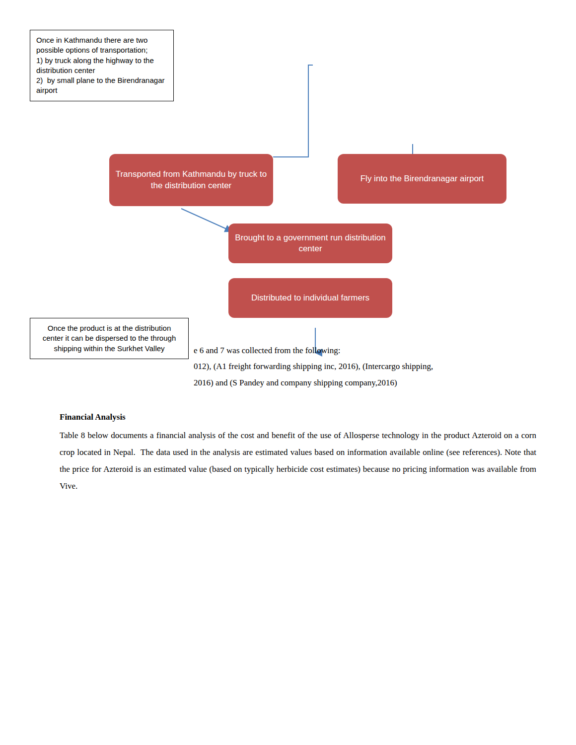Once in Kathmandu there are two possible options of transportation;
1) by truck along the highway to the distribution center
2) by small plane to the Birendranagar airport
Transported from Kathmandu by truck to the distribution center
Fly into the Birendranagar airport
Brought to a government run distribution center
Distributed to individual farmers
Once the product is at the distribution center it can be dispersed to the through shipping within the Surkhet Valley
e 6 and 7 was collected from the following: 012), (A1 freight forwarding shipping inc, 2016), (Intercargo shipping, 2016) and (S Pandey and company shipping company,2016)
Financial Analysis
Table 8 below documents a financial analysis of the cost and benefit of the use of Allosperse technology in the product Azteroid on a corn crop located in Nepal. The data used in the analysis are estimated values based on information available online (see references). Note that the price for Azteroid is an estimated value (based on typically herbicide cost estimates) because no pricing information was available from Vive.